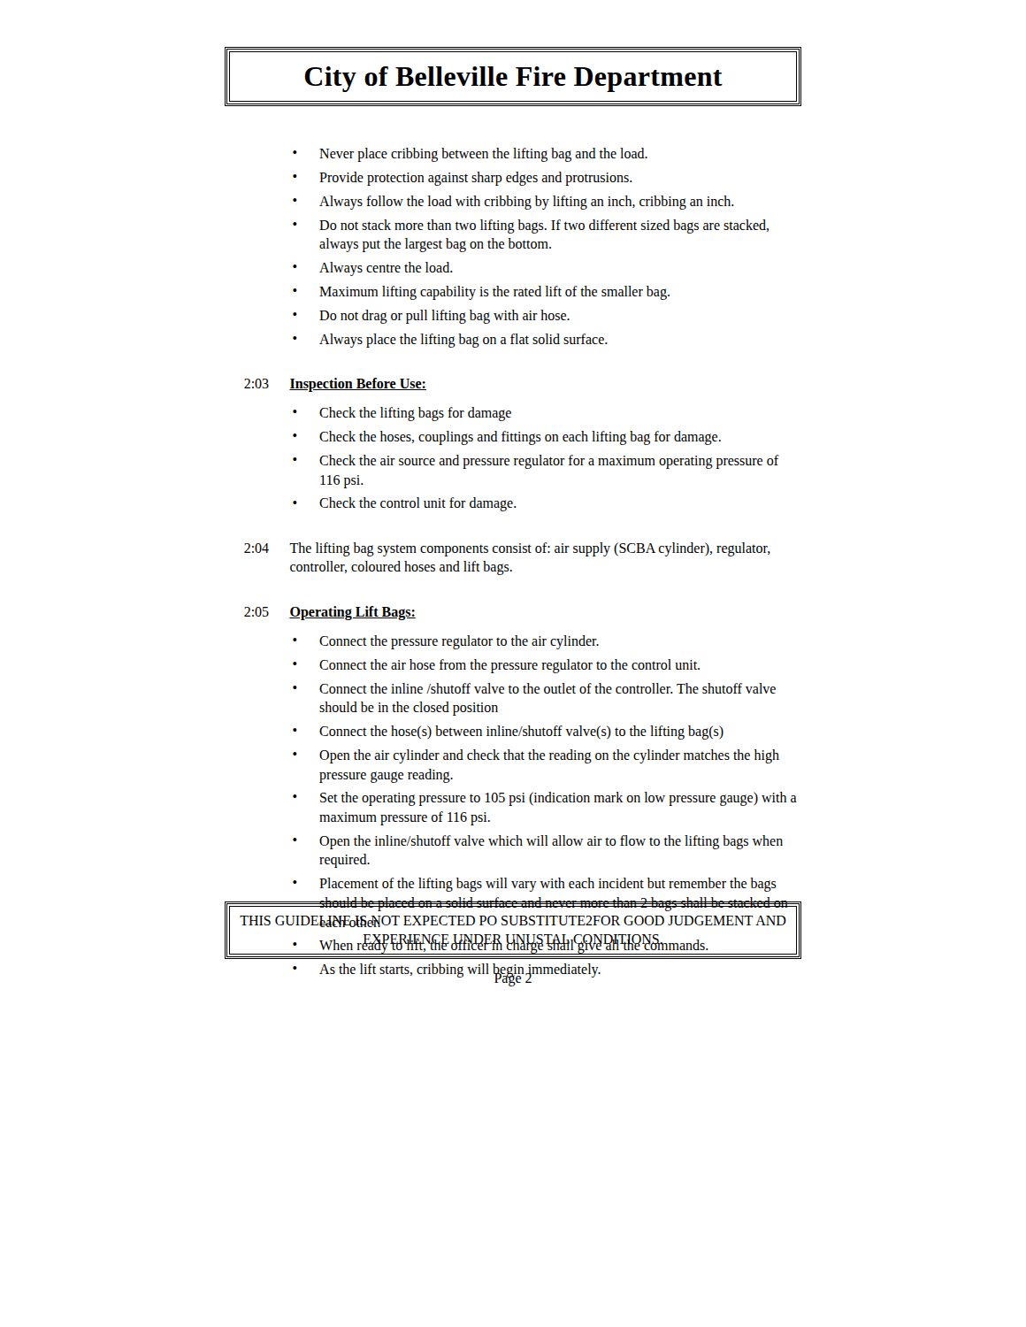City of Belleville Fire Department
Never place cribbing between the lifting bag and the load.
Provide protection against sharp edges and protrusions.
Always follow the load with cribbing by lifting an inch, cribbing an inch.
Do not stack more than two lifting bags. If two different sized bags are stacked, always put the largest bag on the bottom.
Always centre the load.
Maximum lifting capability is the rated lift of the smaller bag.
Do not drag or pull lifting bag with air hose.
Always place the lifting bag on a flat solid surface.
2:03
Inspection Before Use:
Check the lifting bags for damage
Check the hoses, couplings and fittings on each lifting bag for damage.
Check the air source and pressure regulator for a maximum operating pressure of 116 psi.
Check the control unit for damage.
2:04
The lifting bag system components consist of: air supply (SCBA cylinder), regulator, controller, coloured hoses and lift bags.
2:05
Operating Lift Bags:
Connect the pressure regulator to the air cylinder.
Connect the air hose from the pressure regulator to the control unit.
Connect the inline /shutoff valve to the outlet of the controller. The shutoff valve should be in the closed position
Connect the hose(s) between inline/shutoff valve(s) to the lifting bag(s)
Open the air cylinder and check that the reading on the cylinder matches the high pressure gauge reading.
Set the operating pressure to 105 psi (indication mark on low pressure gauge) with a maximum pressure of 116 psi.
Open the inline/shutoff valve which will allow air to flow to the lifting bags when required.
Placement of the lifting bags will vary with each incident but remember the bags should be placed on a solid surface and never more than 2 bags shall be stacked on each other.
When ready to lift, the officer in charge shall give all the commands.
As the lift starts, cribbing will begin immediately.
THIS GUIDELINE IS NOT EXPECTED PO SUBSTITUTE2FOR GOOD JUDGEMENT AND EXPERIENCE UNDER UNUSTAL CONDITIONS.
Page 2